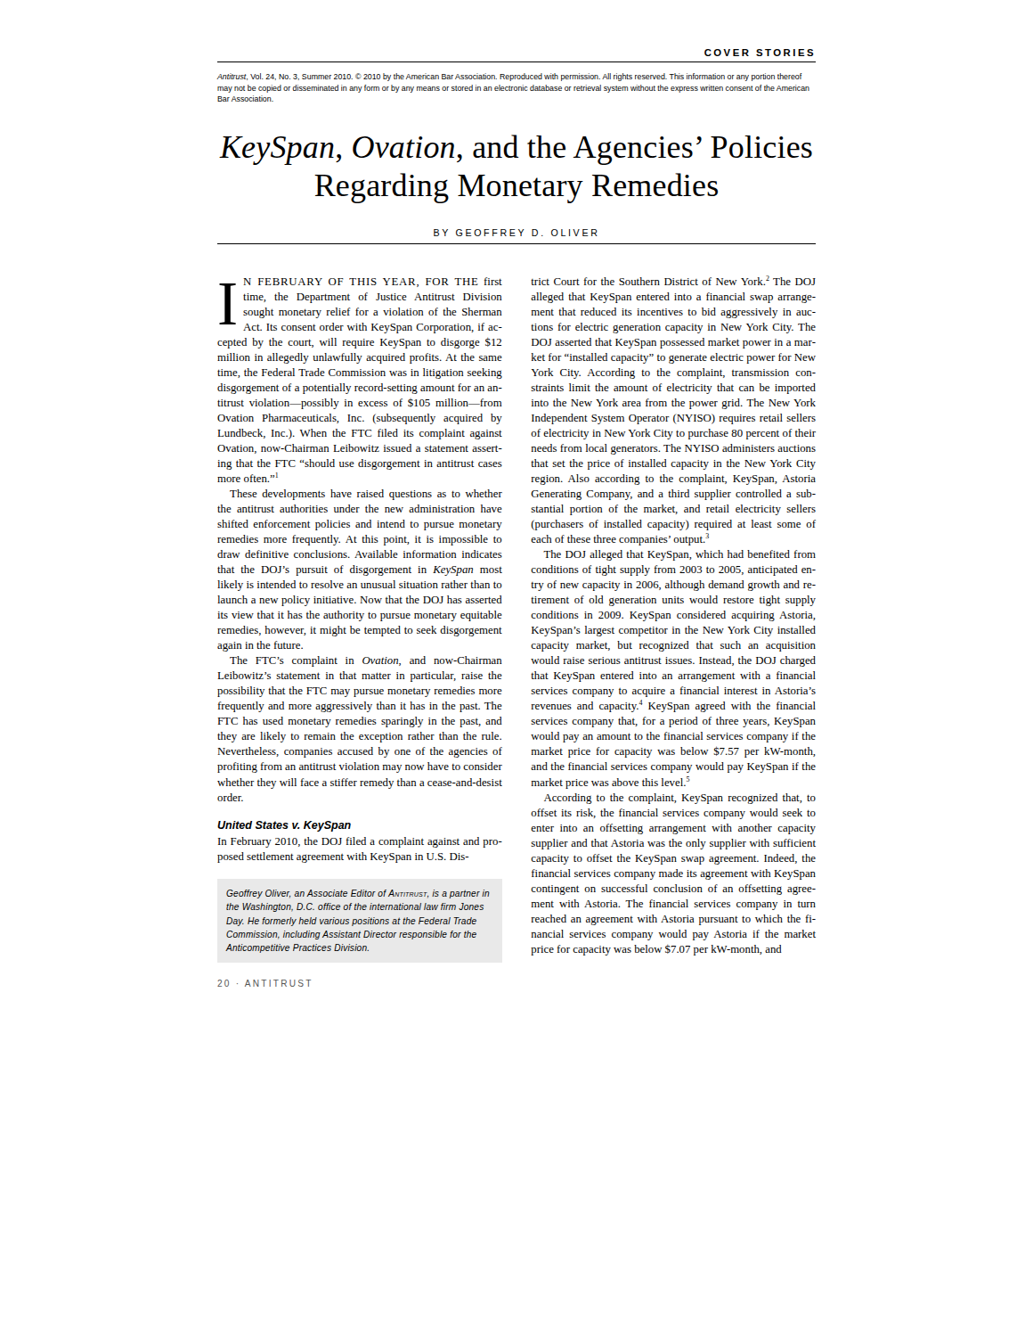COVER STORIES
Antitrust, Vol. 24, No. 3, Summer 2010. © 2010 by the American Bar Association. Reproduced with permission. All rights reserved. This information or any portion thereof may not be copied or disseminated in any form or by any means or stored in an electronic database or retrieval system without the express written consent of the American Bar Association.
KeySpan, Ovation, and the Agencies’ Policies
Regarding Monetary Remedies
BY GEOFFREY D. OLIVER
IN FEBRUARY OF THIS YEAR, FOR THE first time, the Department of Justice Antitrust Division sought monetary relief for a violation of the Sherman Act. Its consent order with KeySpan Corporation, if accepted by the court, will require KeySpan to disgorge $12 million in allegedly unlawfully acquired profits. At the same time, the Federal Trade Commission was in litigation seeking disgorgement of a potentially record-setting amount for an antitrust violation—possibly in excess of $105 million—from Ovation Pharmaceuticals, Inc. (subsequently acquired by Lundbeck, Inc.). When the FTC filed its complaint against Ovation, now-Chairman Leibowitz issued a statement asserting that the FTC “should use disgorgement in antitrust cases more often.”1
These developments have raised questions as to whether the antitrust authorities under the new administration have shifted enforcement policies and intend to pursue monetary remedies more frequently. At this point, it is impossible to draw definitive conclusions. Available information indicates that the DOJ’s pursuit of disgorgement in KeySpan most likely is intended to resolve an unusual situation rather than to launch a new policy initiative. Now that the DOJ has asserted its view that it has the authority to pursue monetary equitable remedies, however, it might be tempted to seek disgorgement again in the future.
The FTC’s complaint in Ovation, and now-Chairman Leibowitz’s statement in that matter in particular, raise the possibility that the FTC may pursue monetary remedies more frequently and more aggressively than it has in the past. The FTC has used monetary remedies sparingly in the past, and they are likely to remain the exception rather than the rule. Nevertheless, companies accused by one of the agencies of profiting from an antitrust violation may now have to consider whether they will face a stiffer remedy than a cease-and-desist order.
United States v. KeySpan
In February 2010, the DOJ filed a complaint against and proposed settlement agreement with KeySpan in U.S. Dis-
Geoffrey Oliver, an Associate Editor of Antitrust, is a partner in the Washington, D.C. office of the international law firm Jones Day. He formerly held various positions at the Federal Trade Commission, including Assistant Director responsible for the Anticompetitive Practices Division.
trict Court for the Southern District of New York.2 The DOJ alleged that KeySpan entered into a financial swap arrangement that reduced its incentives to bid aggressively in auctions for electric generation capacity in New York City. The DOJ asserted that KeySpan possessed market power in a market for “installed capacity” to generate electric power for New York City. According to the complaint, transmission constraints limit the amount of electricity that can be imported into the New York area from the power grid. The New York Independent System Operator (NYISO) requires retail sellers of electricity in New York City to purchase 80 percent of their needs from local generators. The NYISO administers auctions that set the price of installed capacity in the New York City region. Also according to the complaint, KeySpan, Astoria Generating Company, and a third supplier controlled a substantial portion of the market, and retail electricity sellers (purchasers of installed capacity) required at least some of each of these three companies’ output.3
The DOJ alleged that KeySpan, which had benefited from conditions of tight supply from 2003 to 2005, anticipated entry of new capacity in 2006, although demand growth and retirement of old generation units would restore tight supply conditions in 2009. KeySpan considered acquiring Astoria, KeySpan’s largest competitor in the New York City installed capacity market, but recognized that such an acquisition would raise serious antitrust issues. Instead, the DOJ charged that KeySpan entered into an arrangement with a financial services company to acquire a financial interest in Astoria’s revenues and capacity.4 KeySpan agreed with the financial services company that, for a period of three years, KeySpan would pay an amount to the financial services company if the market price for capacity was below $7.57 per kW-month, and the financial services company would pay KeySpan if the market price was above this level.5
According to the complaint, KeySpan recognized that, to offset its risk, the financial services company would seek to enter into an offsetting arrangement with another capacity supplier and that Astoria was the only supplier with sufficient capacity to offset the KeySpan swap agreement. Indeed, the financial services company made its agreement with KeySpan contingent on successful conclusion of an offsetting agreement with Astoria. The financial services company in turn reached an agreement with Astoria pursuant to which the financial services company would pay Astoria if the market price for capacity was below $7.07 per kW-month, and
20 · ANTITRUST